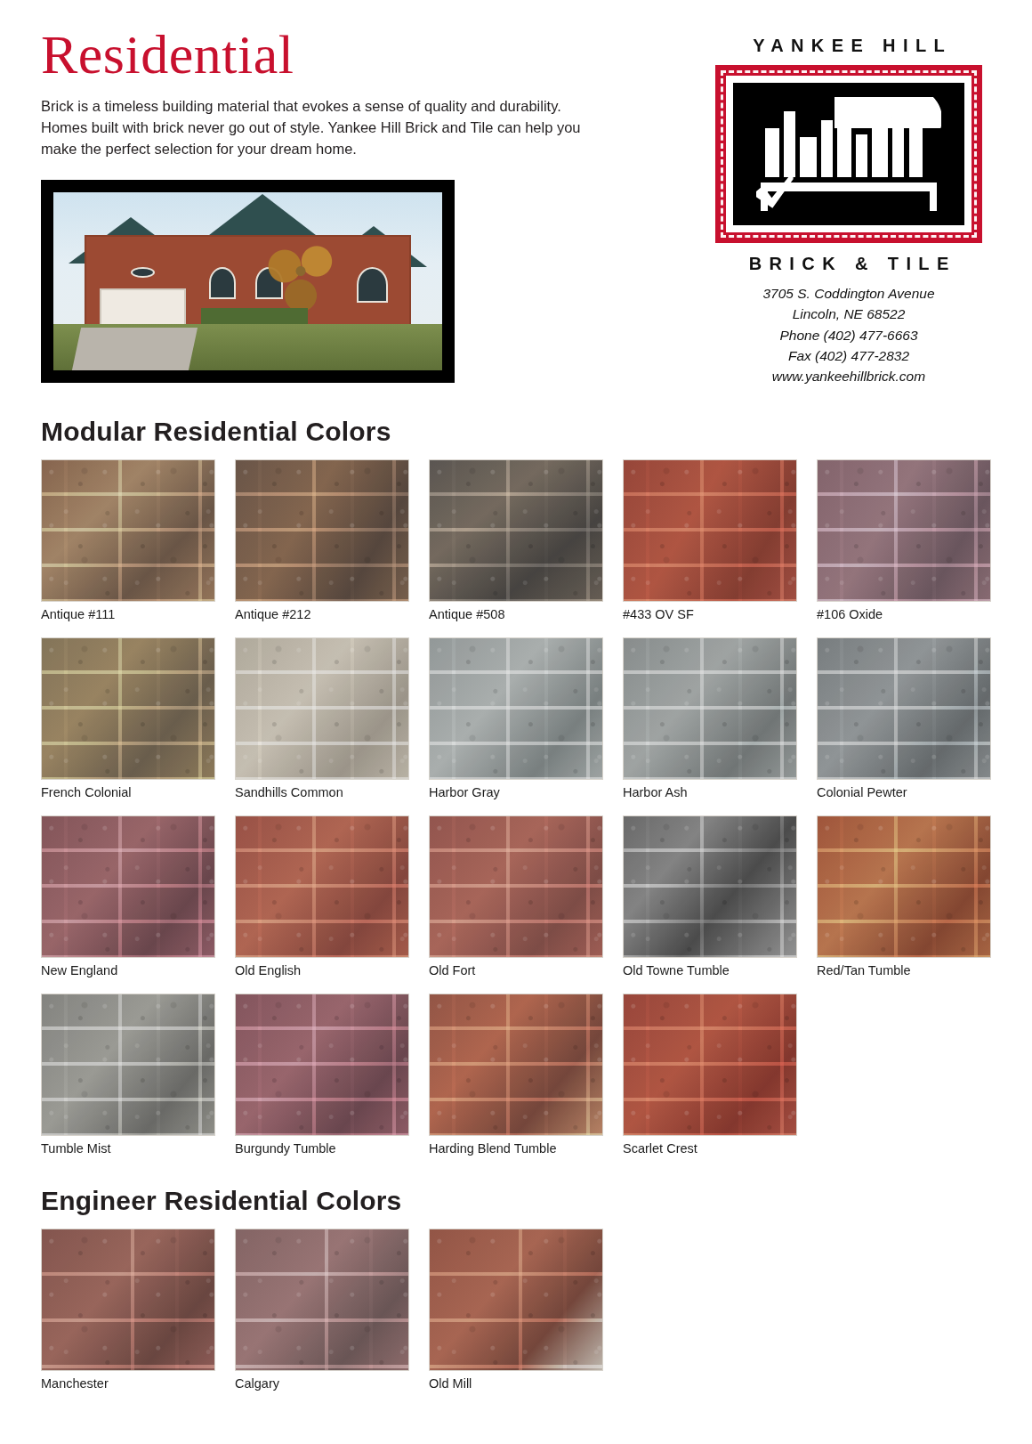Residential
Brick is a timeless building material that evokes a sense of quality and durability. Homes built with brick never go out of style. Yankee Hill Brick and Tile can help you make the perfect selection for your dream home.
YANKEE HILL
BRICK & TILE
3705 S. Coddington Avenue
Lincoln, NE 68522
Phone (402) 477-6663
Fax (402) 477-2832
www.yankeehillbrick.com
Modular Residential Colors
Antique #111
Antique #212
Antique #508
#433 OV SF
#106 Oxide
French Colonial
Sandhills Common
Harbor Gray
Harbor Ash
Colonial Pewter
New England
Old English
Old Fort
Old Towne Tumble
Red/Tan Tumble
Tumble Mist
Burgundy Tumble
Harding Blend Tumble
Scarlet Crest
Engineer Residential Colors
Manchester
Calgary
Old Mill